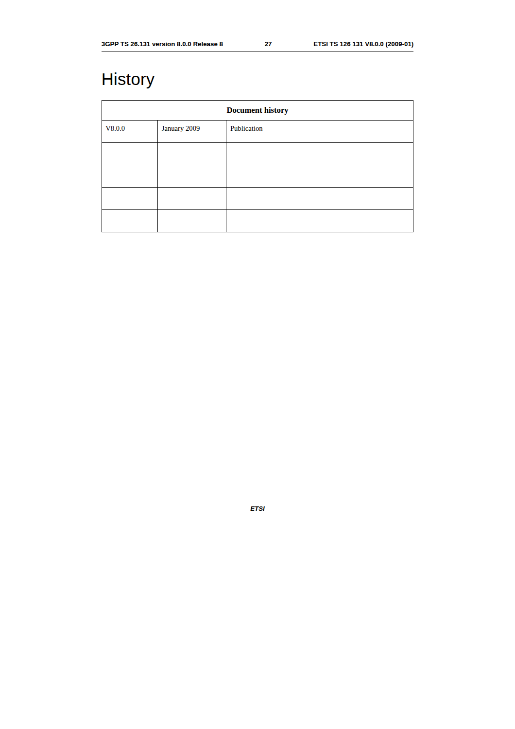3GPP TS 26.131 version 8.0.0 Release 8
27
ETSI TS 126 131 V8.0.0 (2009-01)
History
| Document history |
| --- |
| V8.0.0 | January 2009 | Publication |
ETSI